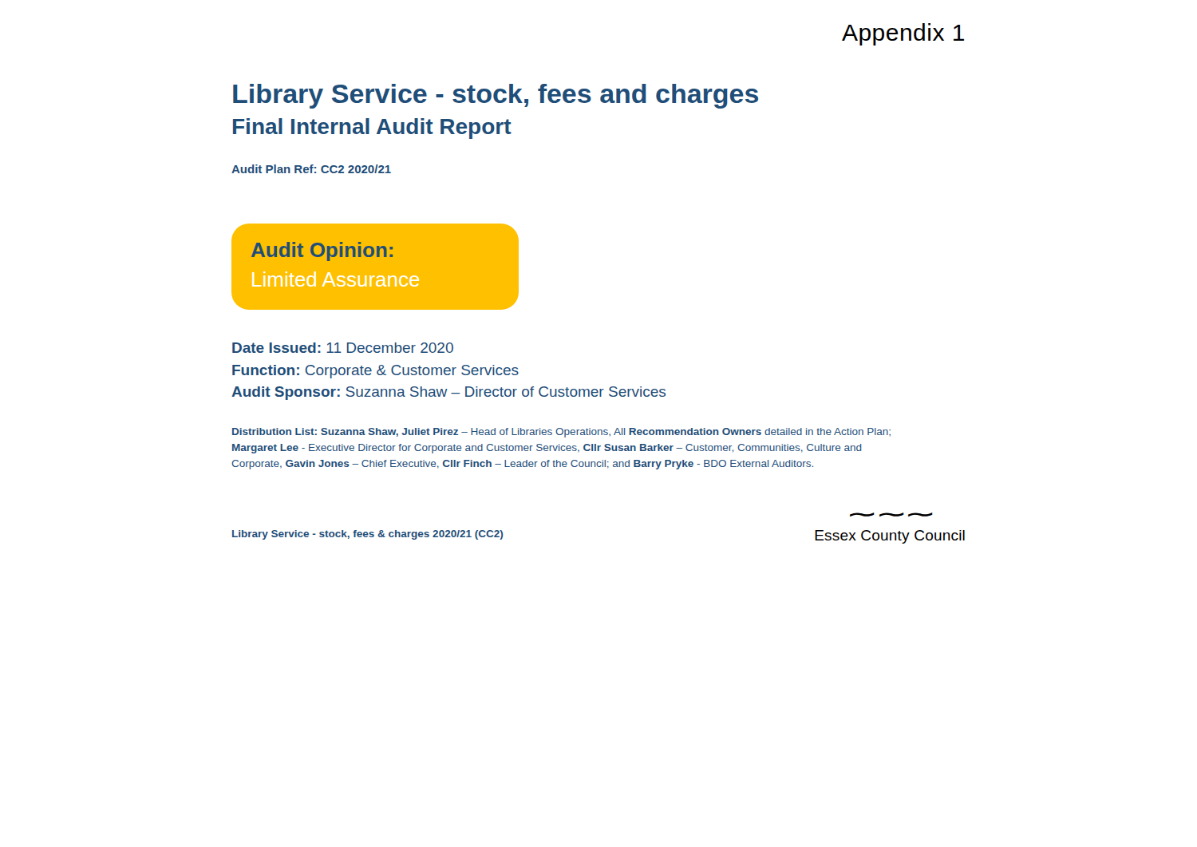Appendix 1
Library Service - stock, fees and charges
Final Internal Audit Report
Audit Plan Ref: CC2 2020/21
Audit Opinion:
Limited Assurance
Date Issued: 11 December 2020
Function: Corporate & Customer Services
Audit Sponsor: Suzanna Shaw – Director of Customer Services
Distribution List: Suzanna Shaw, Juliet Pirez – Head of Libraries Operations, All Recommendation Owners detailed in the Action Plan; Margaret Lee - Executive Director for Corporate and Customer Services, Cllr Susan Barker – Customer, Communities, Culture and Corporate, Gavin Jones – Chief Executive, Cllr Finch – Leader of the Council; and Barry Pryke - BDO External Auditors.
Library Service - stock, fees & charges 2020/21 (CC2)
∼∼∼ Essex County Council